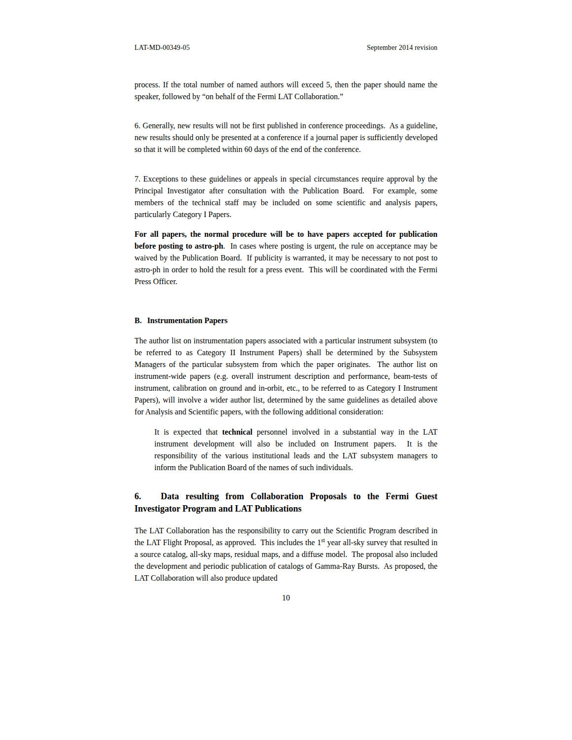LAT-MD-00349-05
September 2014 revision
process. If the total number of named authors will exceed 5, then the paper should name the speaker, followed by “on behalf of the Fermi LAT Collaboration.”
6. Generally, new results will not be first published in conference proceedings. As a guideline, new results should only be presented at a conference if a journal paper is sufficiently developed so that it will be completed within 60 days of the end of the conference.
7. Exceptions to these guidelines or appeals in special circumstances require approval by the Principal Investigator after consultation with the Publication Board. For example, some members of the technical staff may be included on some scientific and analysis papers, particularly Category I Papers.
For all papers, the normal procedure will be to have papers accepted for publication before posting to astro-ph. In cases where posting is urgent, the rule on acceptance may be waived by the Publication Board. If publicity is warranted, it may be necessary to not post to astro-ph in order to hold the result for a press event. This will be coordinated with the Fermi Press Officer.
B. Instrumentation Papers
The author list on instrumentation papers associated with a particular instrument subsystem (to be referred to as Category II Instrument Papers) shall be determined by the Subsystem Managers of the particular subsystem from which the paper originates. The author list on instrument-wide papers (e.g. overall instrument description and performance, beam-tests of instrument, calibration on ground and in-orbit, etc., to be referred to as Category I Instrument Papers), will involve a wider author list, determined by the same guidelines as detailed above for Analysis and Scientific papers, with the following additional consideration:
It is expected that technical personnel involved in a substantial way in the LAT instrument development will also be included on Instrument papers. It is the responsibility of the various institutional leads and the LAT subsystem managers to inform the Publication Board of the names of such individuals.
6. Data resulting from Collaboration Proposals to the Fermi Guest Investigator Program and LAT Publications
The LAT Collaboration has the responsibility to carry out the Scientific Program described in the LAT Flight Proposal, as approved. This includes the 1st year all-sky survey that resulted in a source catalog, all-sky maps, residual maps, and a diffuse model. The proposal also included the development and periodic publication of catalogs of Gamma-Ray Bursts. As proposed, the LAT Collaboration will also produce updated
10